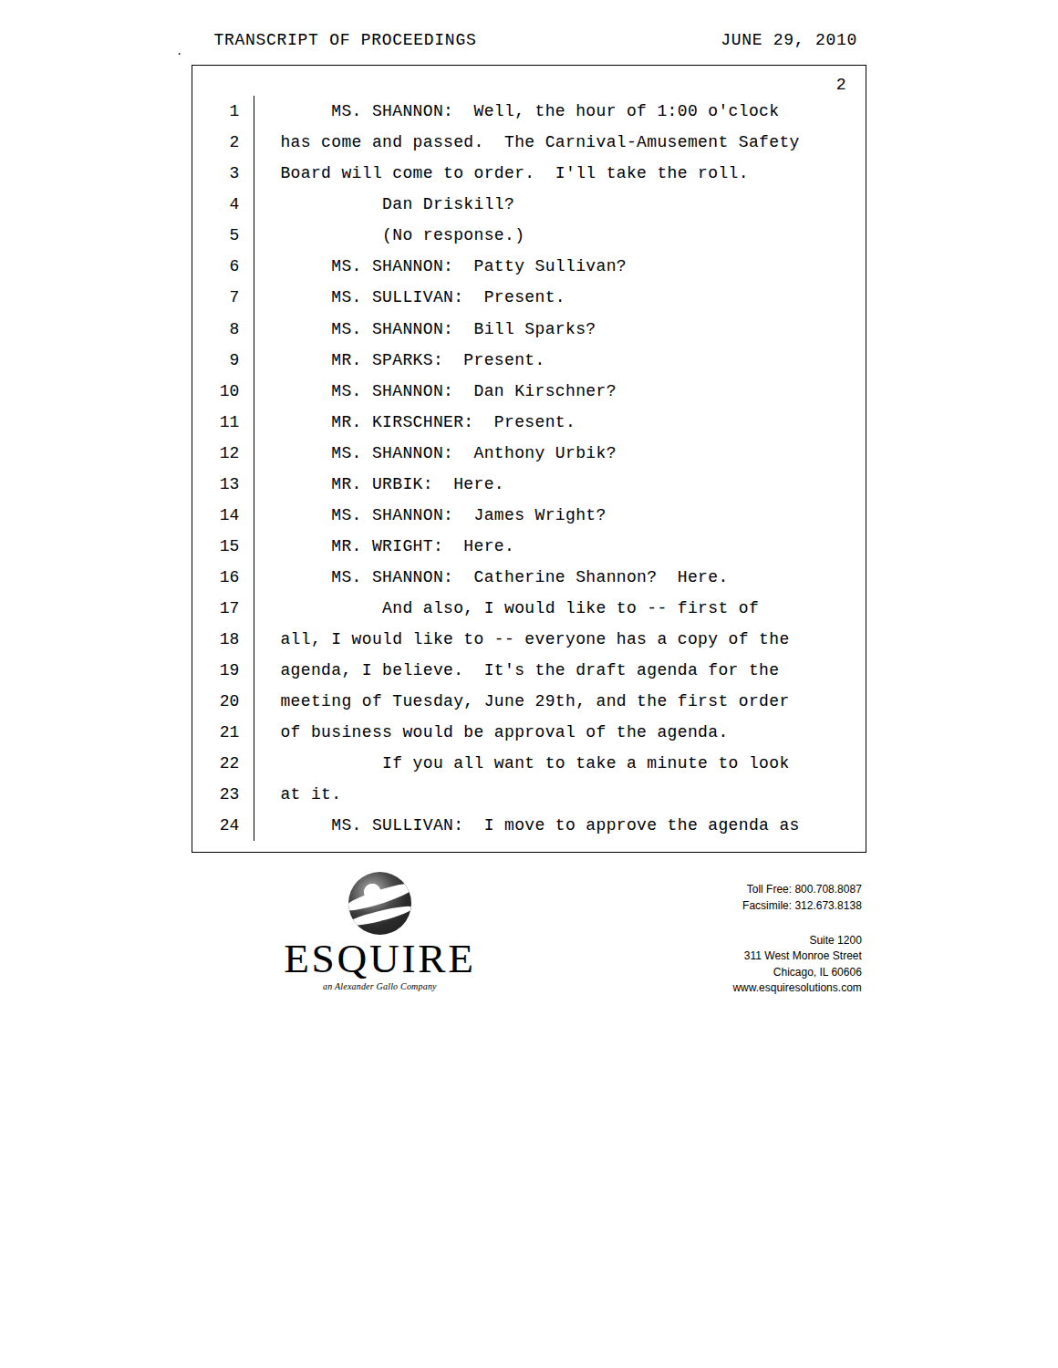.
TRANSCRIPT OF PROCEEDINGS
JUNE 29, 2010
2
| 1 | MS. SHANNON: Well, the hour of 1:00 o'clock |
| 2 | has come and passed. The Carnival-Amusement Safety |
| 3 | Board will come to order. I'll take the roll. |
| 4 | Dan Driskill? |
| 5 | (No response.) |
| 6 | MS. SHANNON: Patty Sullivan? |
| 7 | MS. SULLIVAN: Present. |
| 8 | MS. SHANNON: Bill Sparks? |
| 9 | MR. SPARKS: Present. |
| 10 | MS. SHANNON: Dan Kirschner? |
| 11 | MR. KIRSCHNER: Present. |
| 12 | MS. SHANNON: Anthony Urbik? |
| 13 | MR. URBIK: Here. |
| 14 | MS. SHANNON: James Wright? |
| 15 | MR. WRIGHT: Here. |
| 16 | MS. SHANNON: Catherine Shannon? Here. |
| 17 | And also, I would like to -- first of |
| 18 | all, I would like to -- everyone has a copy of the |
| 19 | agenda, I believe. It's the draft agenda for the |
| 20 | meeting of Tuesday, June 29th, and the first order |
| 21 | of business would be approval of the agenda. |
| 22 | If you all want to take a minute to look |
| 23 | at it. |
| 24 | MS. SULLIVAN: I move to approve the agenda as |
ESQUIRE
an Alexander Gallo Company
Toll Free: 800.708.8087
Facsimile: 312.673.8138
Suite 1200
311 West Monroe Street
Chicago, IL 60606
www.esquiresolutions.com